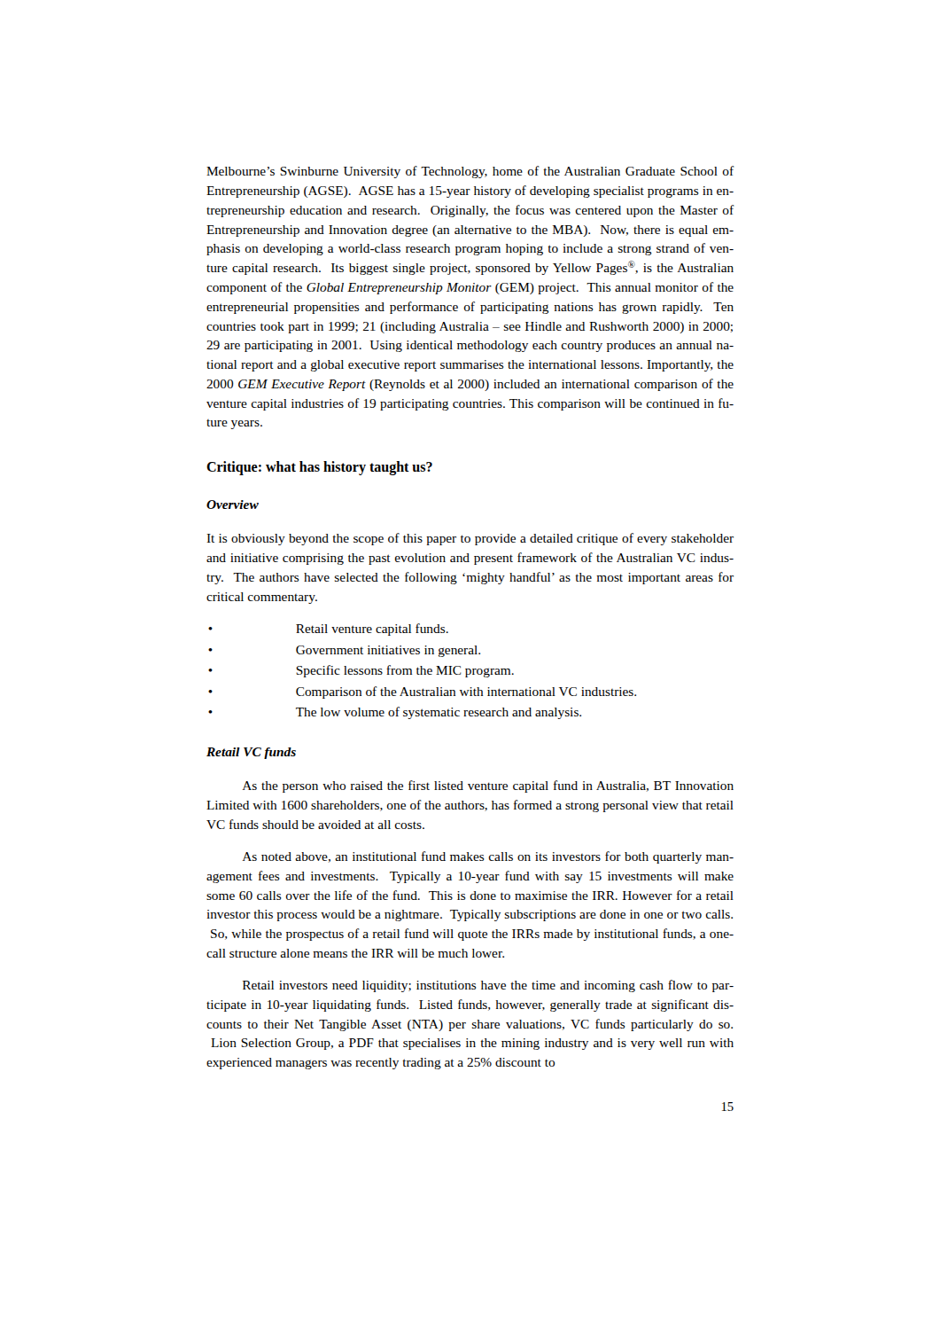Melbourne’s Swinburne University of Technology, home of the Australian Graduate School of Entrepreneurship (AGSE). AGSE has a 15-year history of developing specialist programs in entrepreneurship education and research. Originally, the focus was centered upon the Master of Entrepreneurship and Innovation degree (an alternative to the MBA). Now, there is equal emphasis on developing a world-class research program hoping to include a strong strand of venture capital research. Its biggest single project, sponsored by Yellow Pages®, is the Australian component of the Global Entrepreneurship Monitor (GEM) project. This annual monitor of the entrepreneurial propensities and performance of participating nations has grown rapidly. Ten countries took part in 1999; 21 (including Australia – see Hindle and Rushworth 2000) in 2000; 29 are participating in 2001. Using identical methodology each country produces an annual national report and a global executive report summarises the international lessons. Importantly, the 2000 GEM Executive Report (Reynolds et al 2000) included an international comparison of the venture capital industries of 19 participating countries. This comparison will be continued in future years.
Critique: what has history taught us?
Overview
It is obviously beyond the scope of this paper to provide a detailed critique of every stakeholder and initiative comprising the past evolution and present framework of the Australian VC industry. The authors have selected the following ‘mighty handful’ as the most important areas for critical commentary.
Retail venture capital funds.
Government initiatives in general.
Specific lessons from the MIC program.
Comparison of the Australian with international VC industries.
The low volume of systematic research and analysis.
Retail VC funds
As the person who raised the first listed venture capital fund in Australia, BT Innovation Limited with 1600 shareholders, one of the authors, has formed a strong personal view that retail VC funds should be avoided at all costs.
As noted above, an institutional fund makes calls on its investors for both quarterly management fees and investments. Typically a 10-year fund with say 15 investments will make some 60 calls over the life of the fund. This is done to maximise the IRR. However for a retail investor this process would be a nightmare. Typically subscriptions are done in one or two calls. So, while the prospectus of a retail fund will quote the IRRs made by institutional funds, a one-call structure alone means the IRR will be much lower.
Retail investors need liquidity; institutions have the time and incoming cash flow to participate in 10-year liquidating funds. Listed funds, however, generally trade at significant discounts to their Net Tangible Asset (NTA) per share valuations, VC funds particularly do so. Lion Selection Group, a PDF that specialises in the mining industry and is very well run with experienced managers was recently trading at a 25% discount to
15